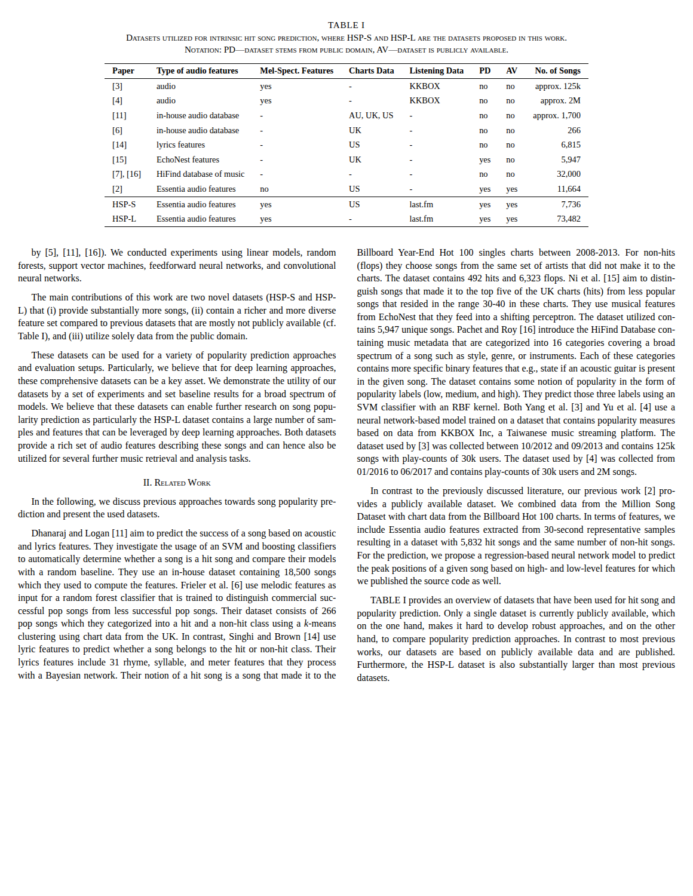TABLE I Datasets utilized for intrinsic hit song prediction, where HSP-S and HSP-L are the datasets proposed in this work.
Notation: PD—dataset stems from public domain, AV—dataset is publicly available.
| Paper | Type of audio features | Mel-Spect. Features | Charts Data | Listening Data | PD | AV | No. of Songs |
| --- | --- | --- | --- | --- | --- | --- | --- |
| [3] | audio | yes | - | KKBOX | no | no | approx. 125k |
| [4] | audio | yes | - | KKBOX | no | no | approx. 2M |
| [11] | in-house audio database | - | AU, UK, US | - | no | no | approx. 1,700 |
| [6] | in-house audio database | - | UK | - | no | no | 266 |
| [14] | lyrics features | - | US | - | no | no | 6,815 |
| [15] | EchoNest features | - | UK | - | yes | no | 5,947 |
| [7], [16] | HiFind database of music | - | - | - | no | no | 32,000 |
| [2] | Essentia audio features | no | US | - | yes | yes | 11,664 |
| HSP-S | Essentia audio features | yes | US | last.fm | yes | yes | 7,736 |
| HSP-L | Essentia audio features | yes | - | last.fm | yes | yes | 73,482 |
by [5], [11], [16]). We conducted experiments using linear models, random forests, support vector machines, feedforward neural networks, and convolutional neural networks.
The main contributions of this work are two novel datasets (HSP-S and HSP-L) that (i) provide substantially more songs, (ii) contain a richer and more diverse feature set compared to previous datasets that are mostly not publicly available (cf. Table I), and (iii) utilize solely data from the public domain.
These datasets can be used for a variety of popularity prediction approaches and evaluation setups. Particularly, we believe that for deep learning approaches, these comprehensive datasets can be a key asset. We demonstrate the utility of our datasets by a set of experiments and set baseline results for a broad spectrum of models. We believe that these datasets can enable further research on song popularity prediction as particularly the HSP-L dataset contains a large number of samples and features that can be leveraged by deep learning approaches. Both datasets provide a rich set of audio features describing these songs and can hence also be utilized for several further music retrieval and analysis tasks.
II. Related Work
In the following, we discuss previous approaches towards song popularity prediction and present the used datasets.
Dhanaraj and Logan [11] aim to predict the success of a song based on acoustic and lyrics features. They investigate the usage of an SVM and boosting classifiers to automatically determine whether a song is a hit song and compare their models with a random baseline. They use an in-house dataset containing 18,500 songs which they used to compute the features. Frieler et al. [6] use melodic features as input for a random forest classifier that is trained to distinguish commercial successful pop songs from less successful pop songs. Their dataset consists of 266 pop songs which they categorized into a hit and a non-hit class using a k-means clustering using chart data from the UK. In contrast, Singhi and Brown [14] use lyric features to predict whether a song belongs to the hit or non-hit class. Their lyrics features include 31 rhyme, syllable, and meter features that they process with a Bayesian network. Their notion of a hit song is a song that made it to the Billboard Year-End Hot 100 singles charts between 2008-2013. For non-hits (flops) they choose songs from the same set of artists that did not make it to the charts. The dataset contains 492 hits and 6,323 flops. Ni et al. [15] aim to distinguish songs that made it to the top five of the UK charts (hits) from less popular songs that resided in the range 30-40 in these charts. They use musical features from EchoNest that they feed into a shifting perceptron. The dataset utilized contains 5,947 unique songs. Pachet and Roy [16] introduce the HiFind Database containing music metadata that are categorized into 16 categories covering a broad spectrum of a song such as style, genre, or instruments. Each of these categories contains more specific binary features that e.g., state if an acoustic guitar is present in the given song. The dataset contains some notion of popularity in the form of popularity labels (low, medium, and high). They predict those three labels using an SVM classifier with an RBF kernel. Both Yang et al. [3] and Yu et al. [4] use a neural network-based model trained on a dataset that contains popularity measures based on data from KKBOX Inc, a Taiwanese music streaming platform. The dataset used by [3] was collected between 10/2012 and 09/2013 and contains 125k songs with play-counts of 30k users. The dataset used by [4] was collected from 01/2016 to 06/2017 and contains play-counts of 30k users and 2M songs.
In contrast to the previously discussed literature, our previous work [2] provides a publicly available dataset. We combined data from the Million Song Dataset with chart data from the Billboard Hot 100 charts. In terms of features, we include Essentia audio features extracted from 30-second representative samples resulting in a dataset with 5,832 hit songs and the same number of non-hit songs. For the prediction, we propose a regression-based neural network model to predict the peak positions of a given song based on high- and low-level features for which we published the source code as well.
TABLE I provides an overview of datasets that have been used for hit song and popularity prediction. Only a single dataset is currently publicly available, which on the one hand, makes it hard to develop robust approaches, and on the other hand, to compare popularity prediction approaches. In contrast to most previous works, our datasets are based on publicly available data and are published. Furthermore, the HSP-L dataset is also substantially larger than most previous datasets.